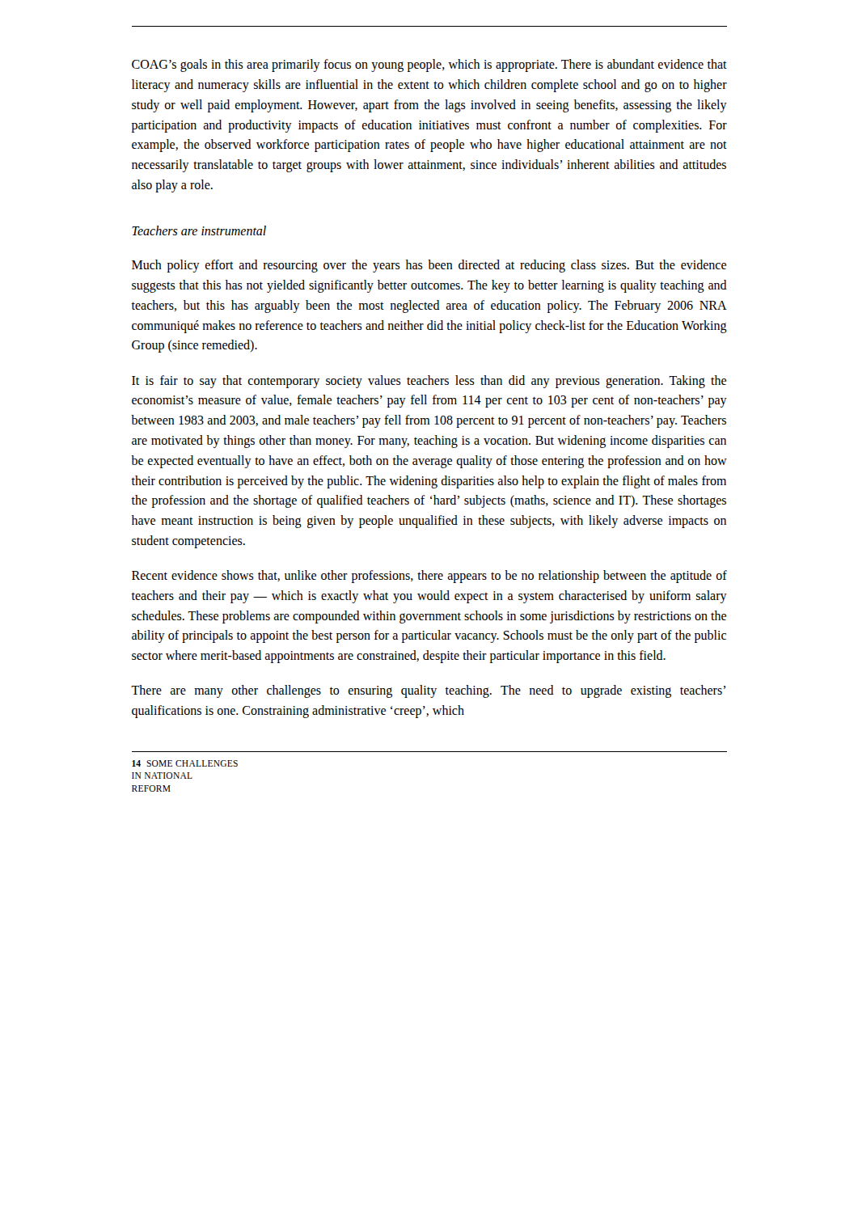COAG’s goals in this area primarily focus on young people, which is appropriate. There is abundant evidence that literacy and numeracy skills are influential in the extent to which children complete school and go on to higher study or well paid employment. However, apart from the lags involved in seeing benefits, assessing the likely participation and productivity impacts of education initiatives must confront a number of complexities. For example, the observed workforce participation rates of people who have higher educational attainment are not necessarily translatable to target groups with lower attainment, since individuals’ inherent abilities and attitudes also play a role.
Teachers are instrumental
Much policy effort and resourcing over the years has been directed at reducing class sizes. But the evidence suggests that this has not yielded significantly better outcomes. The key to better learning is quality teaching and teachers, but this has arguably been the most neglected area of education policy. The February 2006 NRA communiqué makes no reference to teachers and neither did the initial policy check-list for the Education Working Group (since remedied).
It is fair to say that contemporary society values teachers less than did any previous generation. Taking the economist’s measure of value, female teachers’ pay fell from 114 per cent to 103 per cent of non-teachers’ pay between 1983 and 2003, and male teachers’ pay fell from 108 percent to 91 percent of non-teachers’ pay. Teachers are motivated by things other than money. For many, teaching is a vocation. But widening income disparities can be expected eventually to have an effect, both on the average quality of those entering the profession and on how their contribution is perceived by the public. The widening disparities also help to explain the flight of males from the profession and the shortage of qualified teachers of ‘hard’ subjects (maths, science and IT). These shortages have meant instruction is being given by people unqualified in these subjects, with likely adverse impacts on student competencies.
Recent evidence shows that, unlike other professions, there appears to be no relationship between the aptitude of teachers and their pay — which is exactly what you would expect in a system characterised by uniform salary schedules. These problems are compounded within government schools in some jurisdictions by restrictions on the ability of principals to appoint the best person for a particular vacancy. Schools must be the only part of the public sector where merit-based appointments are constrained, despite their particular importance in this field.
There are many other challenges to ensuring quality teaching. The need to upgrade existing teachers’ qualifications is one. Constraining administrative ‘creep’, which
14 SOME CHALLENGES
IN NATIONAL
REFORM